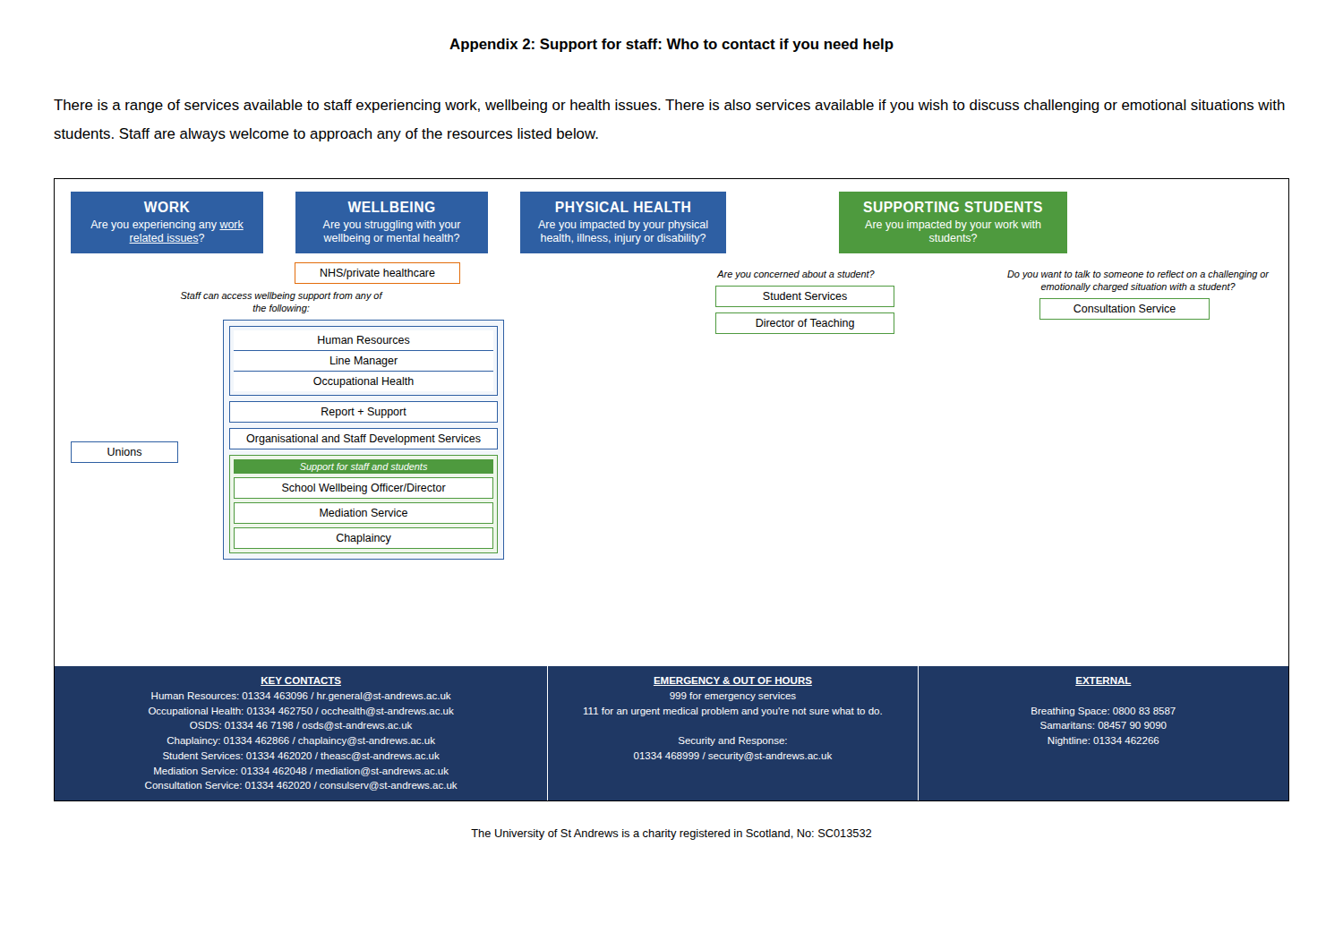Appendix 2: Support for staff: Who to contact if you need help
There is a range of services available to staff experiencing work, wellbeing or health issues. There is also services available if you wish to discuss challenging or emotional situations with students. Staff are always welcome to approach any of the resources listed below.
WORKAre you experiencing any work related issues?
WELLBEINGAre you struggling with your wellbeing or mental health?
PHYSICAL HEALTHAre you impacted by your physical health, illness, injury or disability?
SUPPORTING STUDENTSAre you impacted by your work with students?
NHS/private healthcare
Staff can access wellbeing support from any of the following:
Unions
Human Resources
Line Manager
Occupational Health
Report + Support
Organisational and Staff Development Services
Support for staff and students
School Wellbeing Officer/Director
Mediation Service
Chaplaincy
Are you concerned about a student?
Student Services
Director of Teaching
Do you want to talk to someone to reflect on a challenging or emotionally charged situation with a student?
Consultation Service
KEY CONTACTS
Human Resources: 01334 463096 / hr.general@st-andrews.ac.uk
Occupational Health: 01334 462750 / occhealth@st-andrews.ac.uk
OSDS: 01334 46 7198 / osds@st-andrews.ac.uk
Chaplaincy: 01334 462866 / chaplaincy@st-andrews.ac.uk
Student Services: 01334 462020 / theasc@st-andrews.ac.uk
Mediation Service: 01334 462048 / mediation@st-andrews.ac.uk
Consultation Service: 01334 462020 / consulserv@st-andrews.ac.uk
EMERGENCY & OUT OF HOURS
999 for emergency services
111 for an urgent medical problem and you're not sure what to do.
Security and Response:
01334 468999 / security@st-andrews.ac.uk
EXTERNAL
Breathing Space: 0800 83 8587
Samaritans: 08457 90 9090
Nightline: 01334 462266
The University of St Andrews is a charity registered in Scotland, No: SC013532